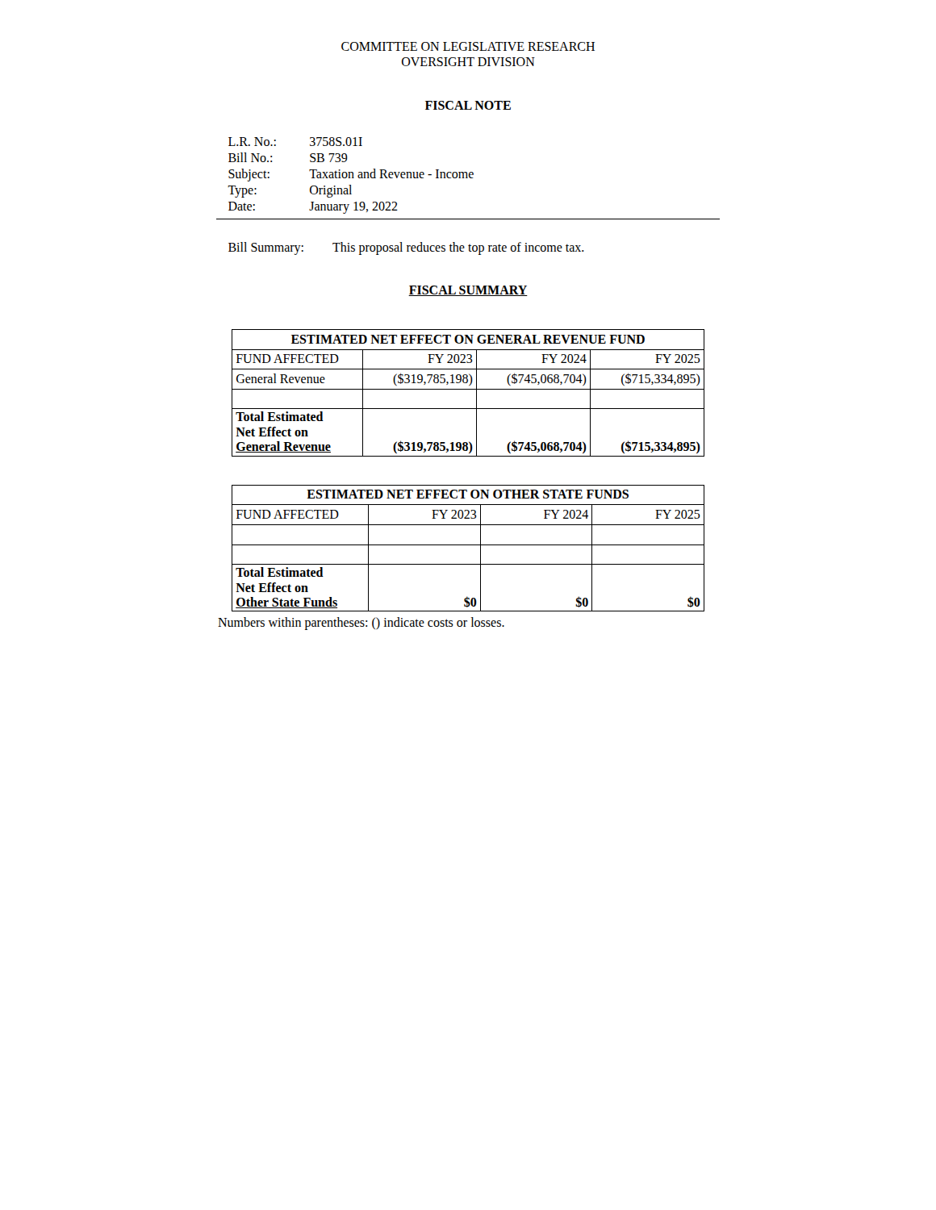COMMITTEE ON LEGISLATIVE RESEARCH
OVERSIGHT DIVISION
FISCAL NOTE
| L.R. No.: | 3758S.01I |
| Bill No.: | SB 739 |
| Subject: | Taxation and Revenue - Income |
| Type: | Original |
| Date: | January 19, 2022 |
Bill Summary: This proposal reduces the top rate of income tax.
FISCAL SUMMARY
| ESTIMATED NET EFFECT ON GENERAL REVENUE FUND |
| --- |
| FUND AFFECTED | FY 2023 | FY 2024 | FY 2025 |
| General Revenue | ($319,785,198) | ($745,068,704) | ($715,334,895) |
| Total Estimated Net Effect on General Revenue | ($319,785,198) | ($745,068,704) | ($715,334,895) |
| ESTIMATED NET EFFECT ON OTHER STATE FUNDS |
| --- |
| FUND AFFECTED | FY 2023 | FY 2024 | FY 2025 |
| Total Estimated Net Effect on Other State Funds | $0 | $0 | $0 |
Numbers within parentheses: () indicate costs or losses.